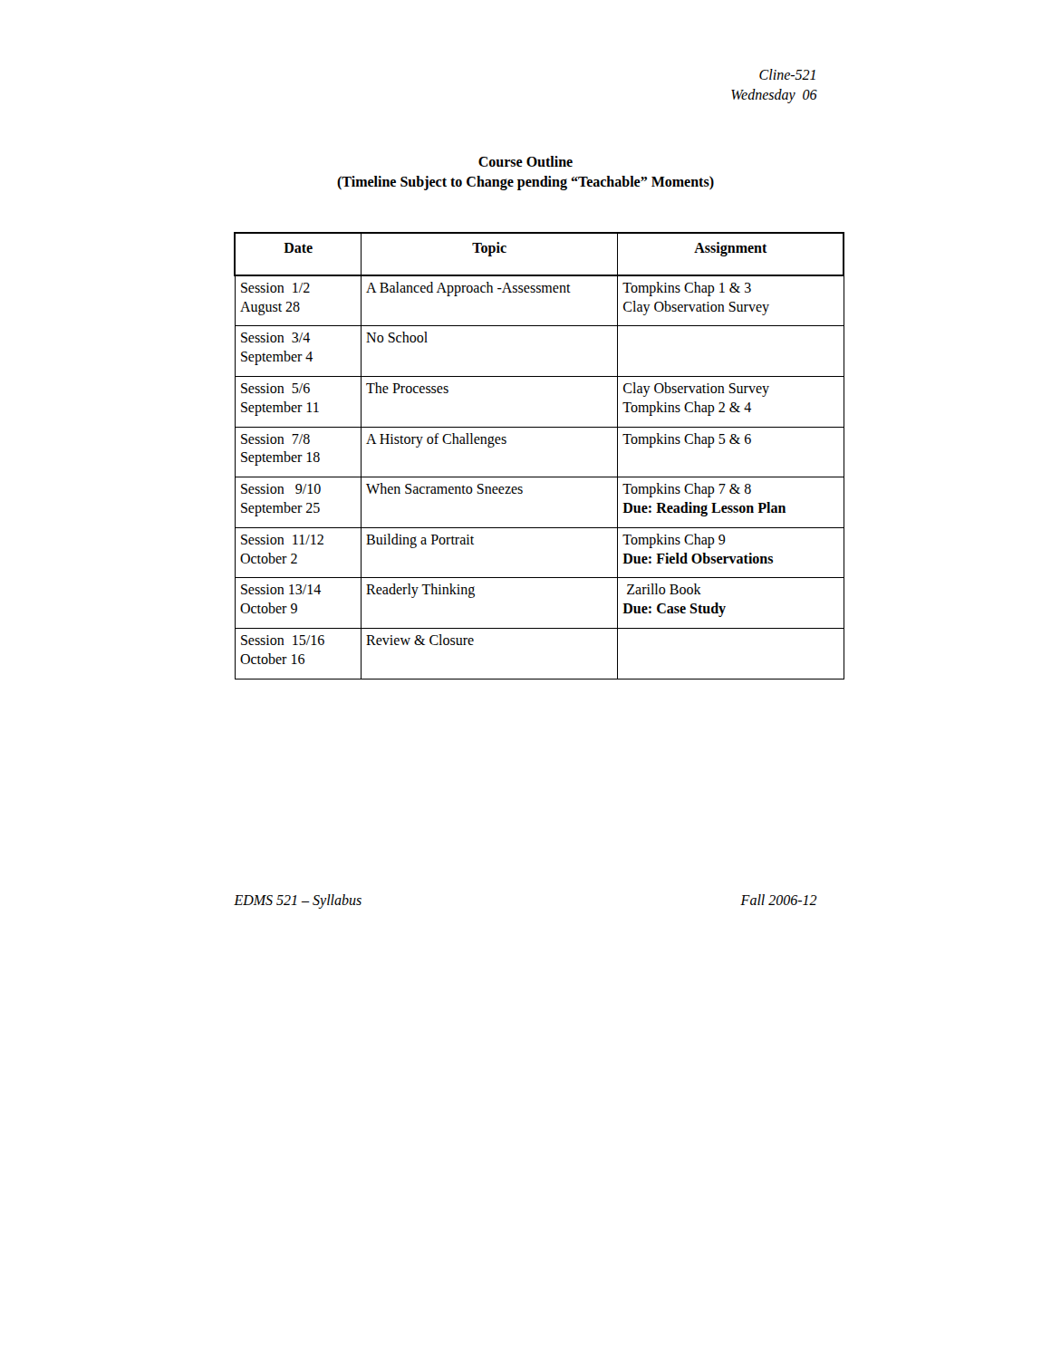Cline-521
Wednesday 06
Course Outline
(Timeline Subject to Change pending “Teachable” Moments)
| Date | Topic | Assignment |
| --- | --- | --- |
| Session 1/2 August 28 | A Balanced Approach -Assessment | Tompkins Chap 1 & 3 Clay Observation Survey |
| Session 3/4 September 4 | No School | |
| Session 5/6 September 11 | The Processes | Clay Observation Survey Tompkins Chap 2 & 4 |
| Session 7/8 September 18 | A History of Challenges | Tompkins Chap 5 & 6 |
| Session 9/10 September 25 | When Sacramento Sneezes | Tompkins Chap 7 & 8 Due: Reading Lesson Plan |
| Session 11/12 October 2 | Building a Portrait | Tompkins Chap 9 Due: Field Observations |
| Session 13/14 October 9 | Readerly Thinking | Zarillo Book Due: Case Study |
| Session 15/16 October 16 | Review & Closure | |
EDMS 521 – Syllabus Fall 2006-12